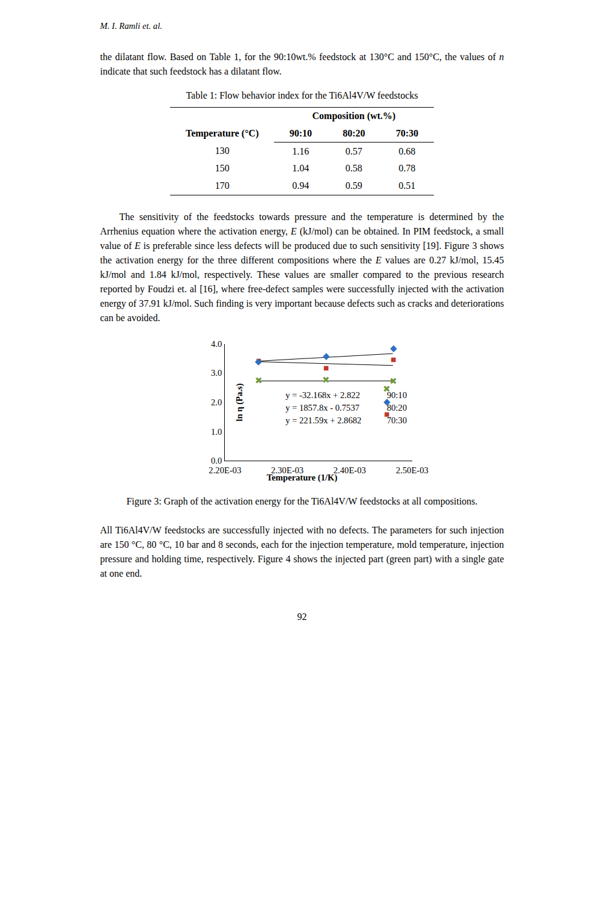M. I. Ramli et. al.
the dilatant flow. Based on Table 1, for the 90:10wt.% feedstock at 130°C and 150°C, the values of n indicate that such feedstock has a dilatant flow.
Table 1: Flow behavior index for the Ti6Al4V/W feedstocks
| Temperature (°C) | Composition (wt.%) |
| --- | --- |
| 90:10 | 80:20 | 70:30 |
| 130 | 1.16 | 0.57 | 0.68 |
| 150 | 1.04 | 0.58 | 0.78 |
| 170 | 0.94 | 0.59 | 0.51 |
The sensitivity of the feedstocks towards pressure and the temperature is determined by the Arrhenius equation where the activation energy, E (kJ/mol) can be obtained. In PIM feedstock, a small value of E is preferable since less defects will be produced due to such sensitivity [19]. Figure 3 shows the activation energy for the three different compositions where the E values are 0.27 kJ/mol, 15.45 kJ/mol and 1.84 kJ/mol, respectively. These values are smaller compared to the previous research reported by Foudzi et. al [16], where free-defect samples were successfully injected with the activation energy of 37.91 kJ/mol. Such finding is very important because defects such as cracks and deteriorations can be avoided.
ln η (Pa.s) 0.0 1.0 2.0 3.0 4.0 2.20E-03 2.30E-03 2.40E-03 2.50E-03
■ ■ ■ ◆ ◆ ◆ ✖ ✖ ✖
y = -32.168x + 2.822✖90:10 y = 1857.8x - 0.7537◆80:20 y = 221.59x + 2.8682■70:30
Temperature (1/K)
Figure 3: Graph of the activation energy for the Ti6Al4V/W feedstocks at all compositions.
All Ti6Al4V/W feedstocks are successfully injected with no defects. The parameters for such injection are 150 °C, 80 °C, 10 bar and 8 seconds, each for the injection temperature, mold temperature, injection pressure and holding time, respectively. Figure 4 shows the injected part (green part) with a single gate at one end.
92